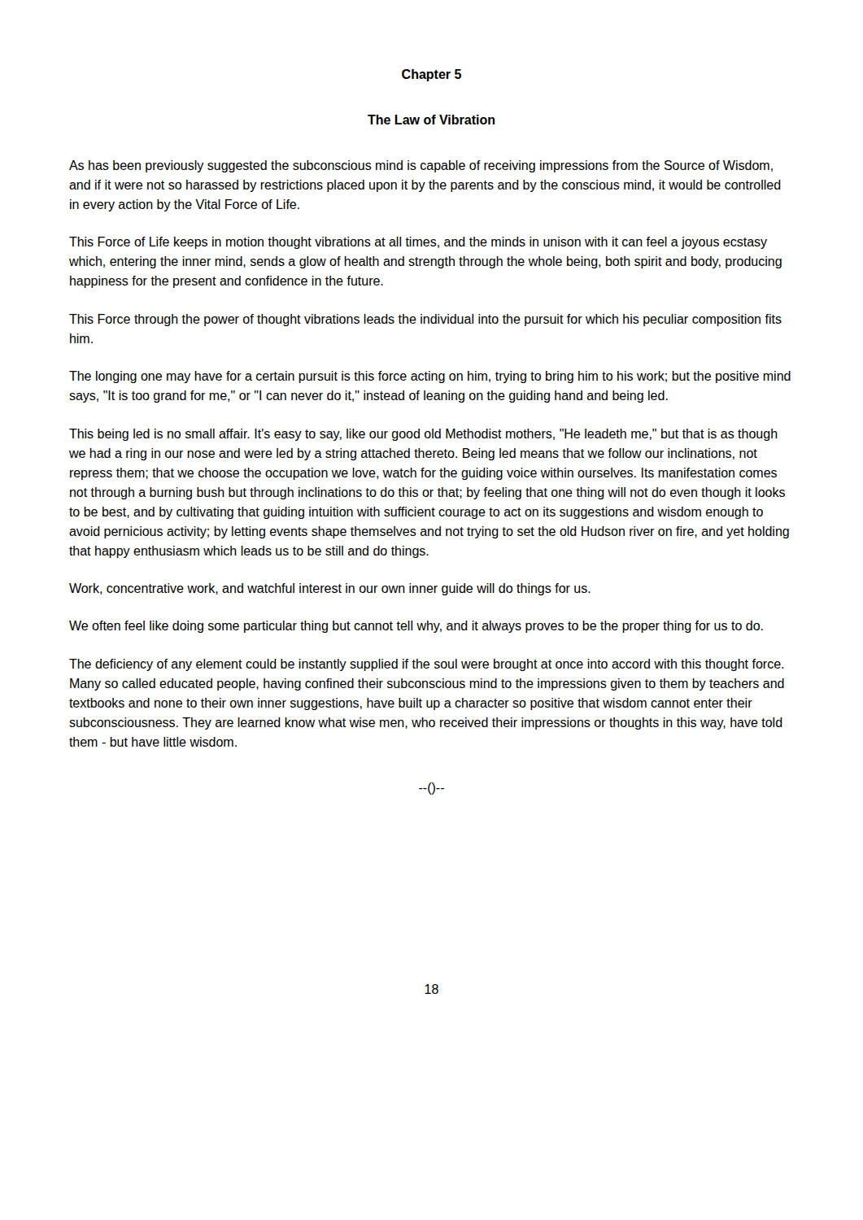Chapter 5
The Law of Vibration
As has been previously suggested the subconscious mind is capable of receiving impressions from the Source of Wisdom, and if it were not so harassed by restrictions placed upon it by the parents and by the conscious mind, it would be controlled in every action by the Vital Force of Life.
This Force of Life keeps in motion thought vibrations at all times, and the minds in unison with it can feel a joyous ecstasy which, entering the inner mind, sends a glow of health and strength through the whole being, both spirit and body, producing happiness for the present and confidence in the future.
This Force through the power of thought vibrations leads the individual into the pursuit for which his peculiar composition fits him.
The longing one may have for a certain pursuit is this force acting on him, trying to bring him to his work; but the positive mind says, "It is too grand for me," or "I can never do it," instead of leaning on the guiding hand and being led.
This being led is no small affair. It's easy to say, like our good old Methodist mothers, "He leadeth me," but that is as though we had a ring in our nose and were led by a string attached thereto. Being led means that we follow our inclinations, not repress them; that we choose the occupation we love, watch for the guiding voice within ourselves. Its manifestation comes not through a burning bush but through inclinations to do this or that; by feeling that one thing will not do even though it looks to be best, and by cultivating that guiding intuition with sufficient courage to act on its suggestions and wisdom enough to avoid pernicious activity; by letting events shape themselves and not trying to set the old Hudson river on fire, and yet holding that happy enthusiasm which leads us to be still and do things.
Work, concentrative work, and watchful interest in our own inner guide will do things for us.
We often feel like doing some particular thing but cannot tell why, and it always proves to be the proper thing for us to do.
The deficiency of any element could be instantly supplied if the soul were brought at once into accord with this thought force. Many so called educated people, having confined their subconscious mind to the impressions given to them by teachers and textbooks and none to their own inner suggestions, have built up a character so positive that wisdom cannot enter their subconsciousness. They are learned know what wise men, who received their impressions or thoughts in this way, have told them - but have little wisdom.
--()--
18